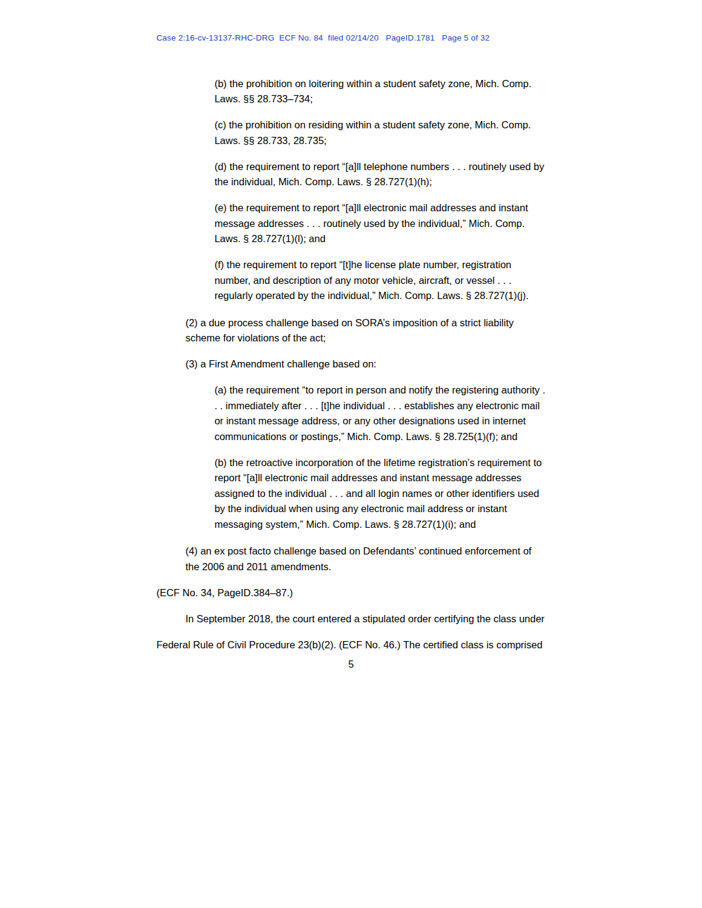Case 2:16-cv-13137-RHC-DRG ECF No. 84 filed 02/14/20 PageID.1781 Page 5 of 32
(b) the prohibition on loitering within a student safety zone, Mich. Comp. Laws. §§ 28.733–734;
(c) the prohibition on residing within a student safety zone, Mich. Comp. Laws. §§ 28.733, 28.735;
(d) the requirement to report “[a]ll telephone numbers . . . routinely used by the individual, Mich. Comp. Laws. § 28.727(1)(h);
(e) the requirement to report “[a]ll electronic mail addresses and instant message addresses . . . routinely used by the individual,” Mich. Comp. Laws. § 28.727(1)(l); and
(f) the requirement to report “[t]he license plate number, registration number, and description of any motor vehicle, aircraft, or vessel . . . regularly operated by the individual,” Mich. Comp. Laws. § 28.727(1)(j).
(2) a due process challenge based on SORA’s imposition of a strict liability scheme for violations of the act;
(3) a First Amendment challenge based on:
(a) the requirement “to report in person and notify the registering authority . . . immediately after . . . [t]he individual . . . establishes any electronic mail or instant message address, or any other designations used in internet communications or postings,” Mich. Comp. Laws. § 28.725(1)(f); and
(b) the retroactive incorporation of the lifetime registration’s requirement to report “[a]ll electronic mail addresses and instant message addresses assigned to the individual . . . and all login names or other identifiers used by the individual when using any electronic mail address or instant messaging system,” Mich. Comp. Laws. § 28.727(1)(i); and
(4) an ex post facto challenge based on Defendants’ continued enforcement of the 2006 and 2011 amendments.
(ECF No. 34, PageID.384–87.)
In September 2018, the court entered a stipulated order certifying the class under
Federal Rule of Civil Procedure 23(b)(2). (ECF No. 46.) The certified class is comprised
5